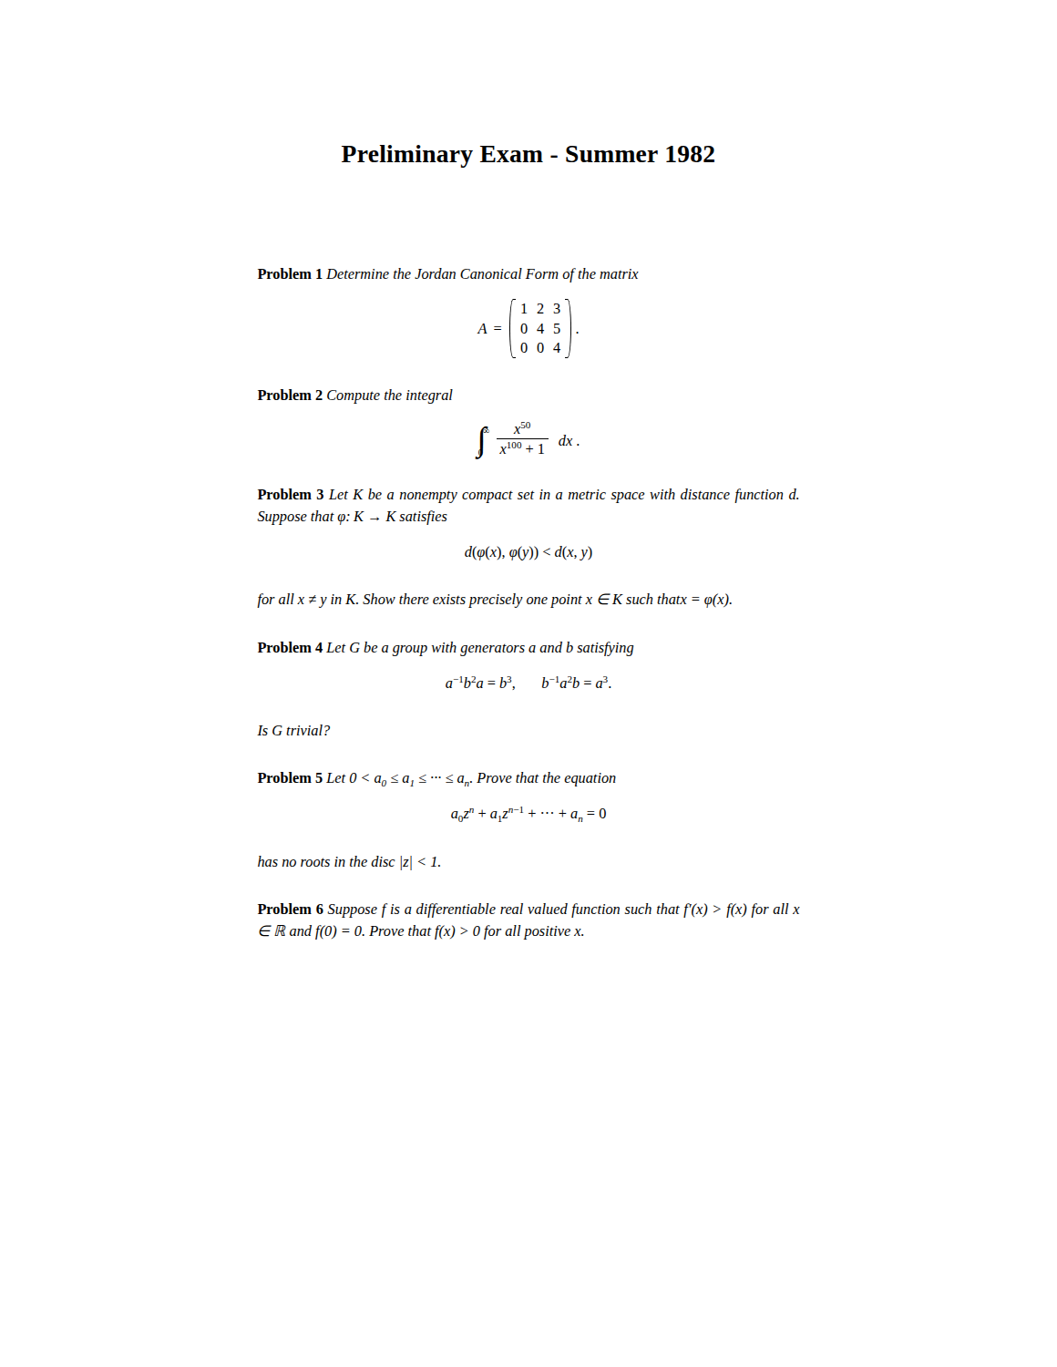Preliminary Exam - Summer 1982
Problem 1 Determine the Jordan Canonical Form of the matrix A =
| 1 | 2 | 3 |
| 0 | 4 | 5 |
| 0 | 0 | 4 |
.
Problem 2 Compute the integral ∞ ∫ 0 x50 x100 + 1 dx .
Problem 3 Let K be a nonempty compact set in a metric space with distance function d. Suppose that φ: K → K satisfies d(φ(x), φ(y)) < d(x, y)
for all x ≠ y in K. Show there exists precisely one point x ∈ K such thatx = φ(x).
Problem 4 Let G be a group with generators a and b satisfying a−1b2a = b3, b−1a2b = a3.
Is G trivial?
Problem 5 Let 0 < a0 ≤ a1 ≤ ··· ≤ an. Prove that the equation a0zn + a1zn−1 + ··· + an = 0
has no roots in the disc |z| < 1.
Problem 6 Suppose f is a differentiable real valued function such that f′(x) > f(x) for all x ∈ ℝ and f(0) = 0. Prove that f(x) > 0 for all positive x.